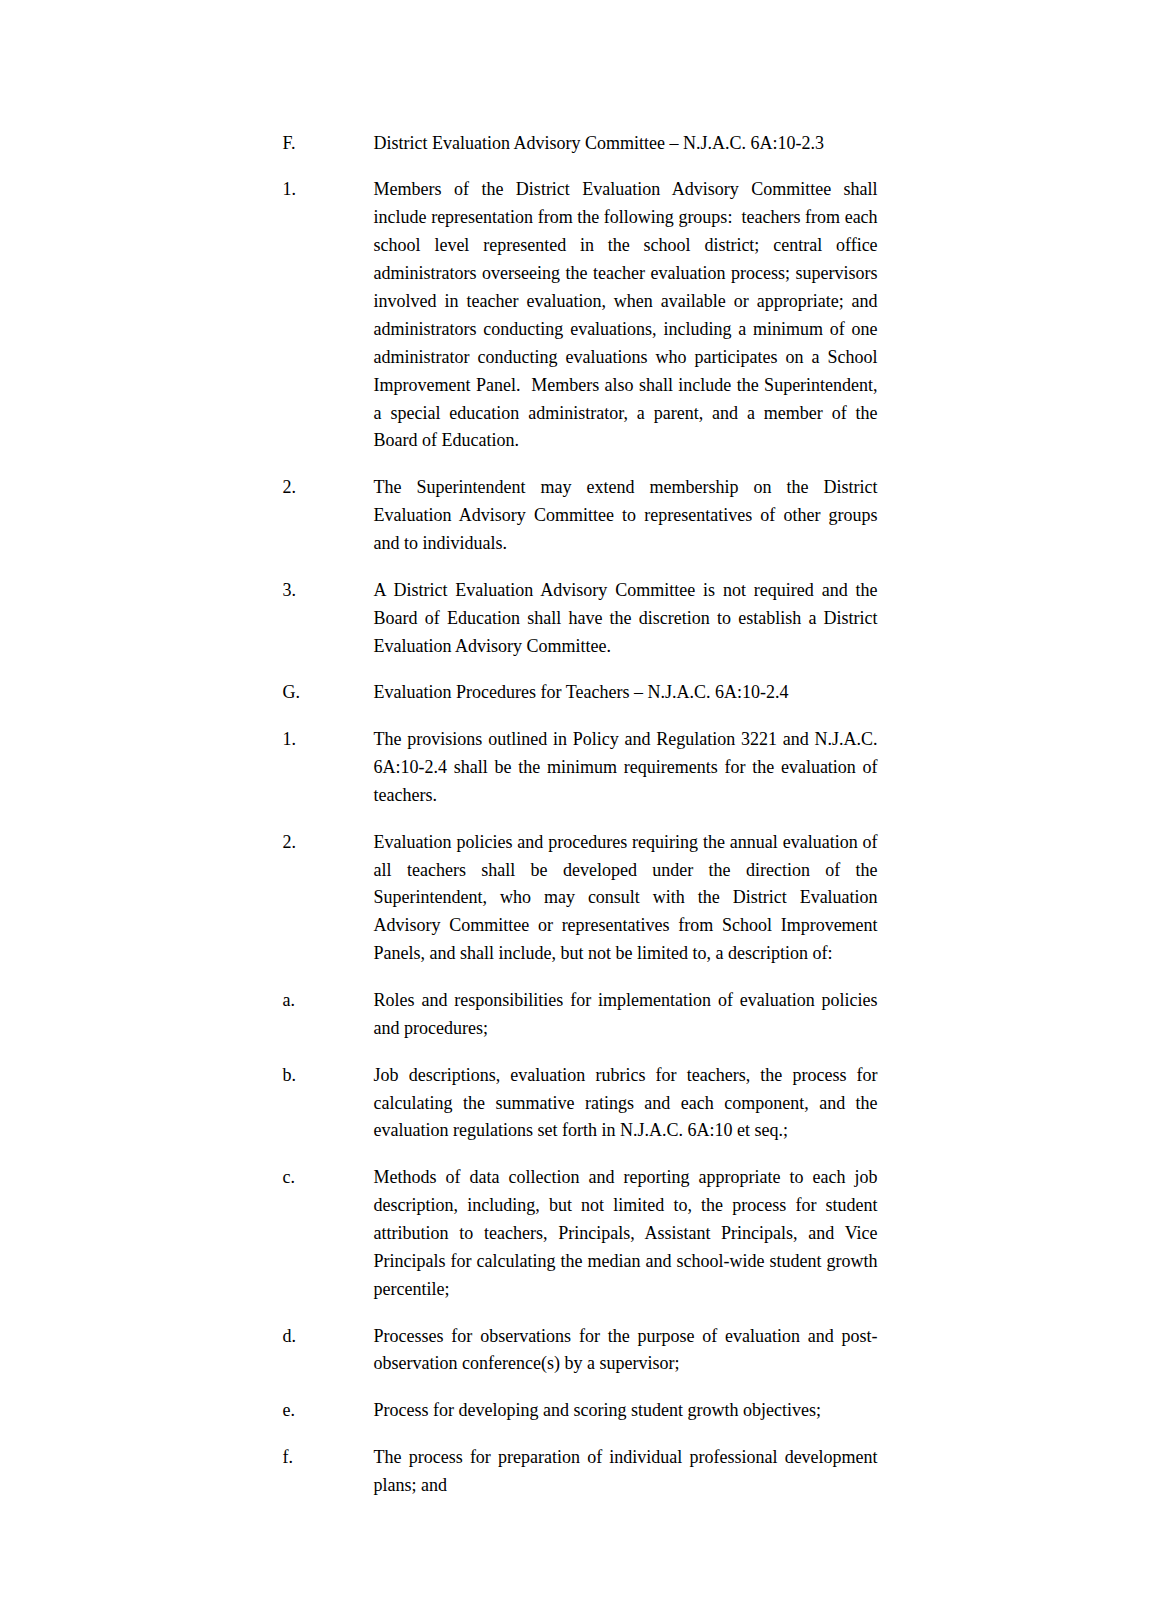F. District Evaluation Advisory Committee – N.J.A.C. 6A:10-2.3
1. Members of the District Evaluation Advisory Committee shall include representation from the following groups: teachers from each school level represented in the school district; central office administrators overseeing the teacher evaluation process; supervisors involved in teacher evaluation, when available or appropriate; and administrators conducting evaluations, including a minimum of one administrator conducting evaluations who participates on a School Improvement Panel. Members also shall include the Superintendent, a special education administrator, a parent, and a member of the Board of Education.
2. The Superintendent may extend membership on the District Evaluation Advisory Committee to representatives of other groups and to individuals.
3. A District Evaluation Advisory Committee is not required and the Board of Education shall have the discretion to establish a District Evaluation Advisory Committee.
G. Evaluation Procedures for Teachers – N.J.A.C. 6A:10-2.4
1. The provisions outlined in Policy and Regulation 3221 and N.J.A.C. 6A:10-2.4 shall be the minimum requirements for the evaluation of teachers.
2. Evaluation policies and procedures requiring the annual evaluation of all teachers shall be developed under the direction of the Superintendent, who may consult with the District Evaluation Advisory Committee or representatives from School Improvement Panels, and shall include, but not be limited to, a description of:
a. Roles and responsibilities for implementation of evaluation policies and procedures;
b. Job descriptions, evaluation rubrics for teachers, the process for calculating the summative ratings and each component, and the evaluation regulations set forth in N.J.A.C. 6A:10 et seq.;
c. Methods of data collection and reporting appropriate to each job description, including, but not limited to, the process for student attribution to teachers, Principals, Assistant Principals, and Vice Principals for calculating the median and school-wide student growth percentile;
d. Processes for observations for the purpose of evaluation and post-observation conference(s) by a supervisor;
e. Process for developing and scoring student growth objectives;
f. The process for preparation of individual professional development plans; and